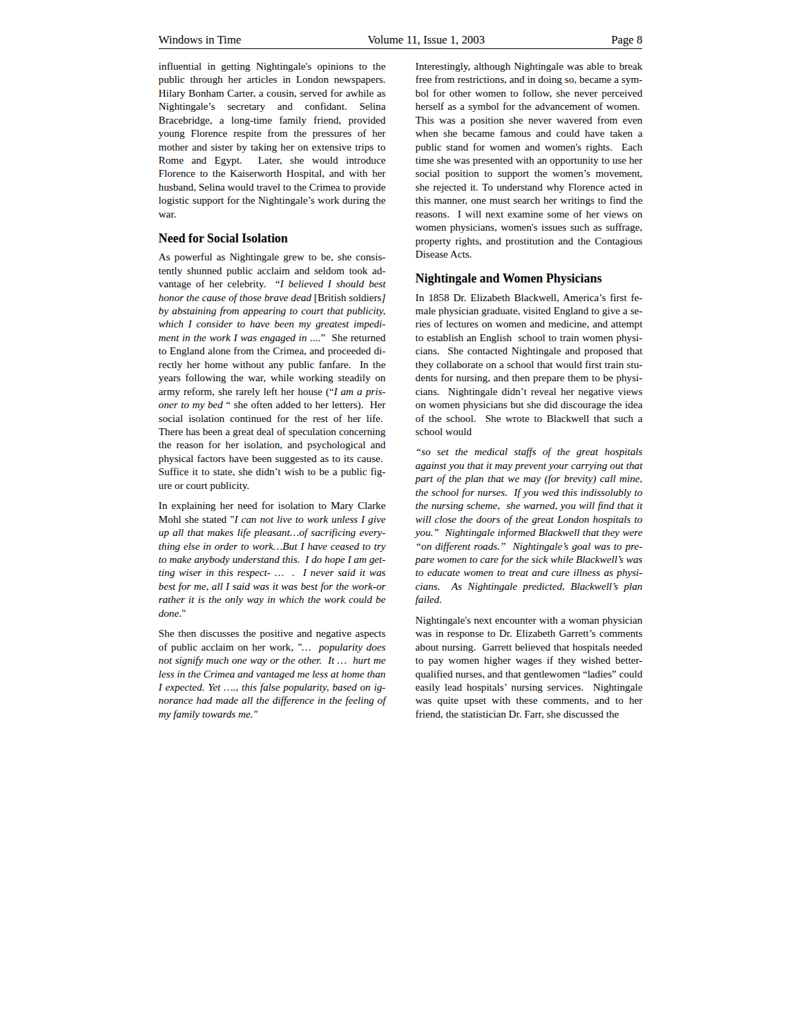Windows in Time Volume 11, Issue 1, 2003 Page 8
influential in getting Nightingale's opinions to the public through her articles in London newspapers. Hilary Bonham Carter, a cousin, served for awhile as Nightingale’s secretary and confidant. Selina Bracebridge, a long-time family friend, provided young Florence respite from the pressures of her mother and sister by taking her on extensive trips to Rome and Egypt. Later, she would introduce Florence to the Kaiserworth Hospital, and with her husband, Selina would travel to the Crimea to provide logistic support for the Nightingale’s work during the war.
Need for Social Isolation
As powerful as Nightingale grew to be, she consistently shunned public acclaim and seldom took advantage of her celebrity. “I believed I should best honor the cause of those brave dead [British soldiers] by abstaining from appearing to court that publicity, which I consider to have been my greatest impediment in the work I was engaged in ....” She returned to England alone from the Crimea, and proceeded directly her home without any public fanfare. In the years following the war, while working steadily on army reform, she rarely left her house (“I am a prisoner to my bed “ she often added to her letters). Her social isolation continued for the rest of her life. There has been a great deal of speculation concerning the reason for her isolation, and psychological and physical factors have been suggested as to its cause. Suffice it to state, she didn’t wish to be a public figure or court publicity.
In explaining her need for isolation to Mary Clarke Mohl she stated "I can not live to work unless I give up all that makes life pleasant…of sacrificing everything else in order to work…But I have ceased to try to make anybody understand this. I do hope I am getting wiser in this respect- … . I never said it was best for me, all I said was it was best for the work-or rather it is the only way in which the work could be done."
She then discusses the positive and negative aspects of public acclaim on her work, "… popularity does not signify much one way or the other. It … hurt me less in the Crimea and vantaged me less at home than I expected. Yet …., this false popularity, based on ignorance had made all the difference in the feeling of my family towards me."
Interestingly, although Nightingale was able to break free from restrictions, and in doing so, became a symbol for other women to follow, she never perceived herself as a symbol for the advancement of women. This was a position she never wavered from even when she became famous and could have taken a public stand for women and women's rights. Each time she was presented with an opportunity to use her social position to support the women’s movement, she rejected it. To understand why Florence acted in this manner, one must search her writings to find the reasons. I will next examine some of her views on women physicians, women's issues such as suffrage, property rights, and prostitution and the Contagious Disease Acts.
Nightingale and Women Physicians
In 1858 Dr. Elizabeth Blackwell, America’s first female physician graduate, visited England to give a series of lectures on women and medicine, and attempt to establish an English school to train women physicians. She contacted Nightingale and proposed that they collaborate on a school that would first train students for nursing, and then prepare them to be physicians. Nightingale didn’t reveal her negative views on women physicians but she did discourage the idea of the school. She wrote to Blackwell that such a school would
“so set the medical staffs of the great hospitals against you that it may prevent your carrying out that part of the plan that we may (for brevity) call mine, the school for nurses. If you wed this indissolubly to the nursing scheme, she warned, you will find that it will close the doors of the great London hospitals to you.” Nightingale informed Blackwell that they were “on different roads.” Nightingale’s goal was to prepare women to care for the sick while Blackwell’s was to educate women to treat and cure illness as physicians. As Nightingale predicted, Blackwell’s plan failed.
Nightingale's next encounter with a woman physician was in response to Dr. Elizabeth Garrett’s comments about nursing. Garrett believed that hospitals needed to pay women higher wages if they wished better-qualified nurses, and that gentlewomen “ladies” could easily lead hospitals’ nursing services. Nightingale was quite upset with these comments, and to her friend, the statistician Dr. Farr, she discussed the